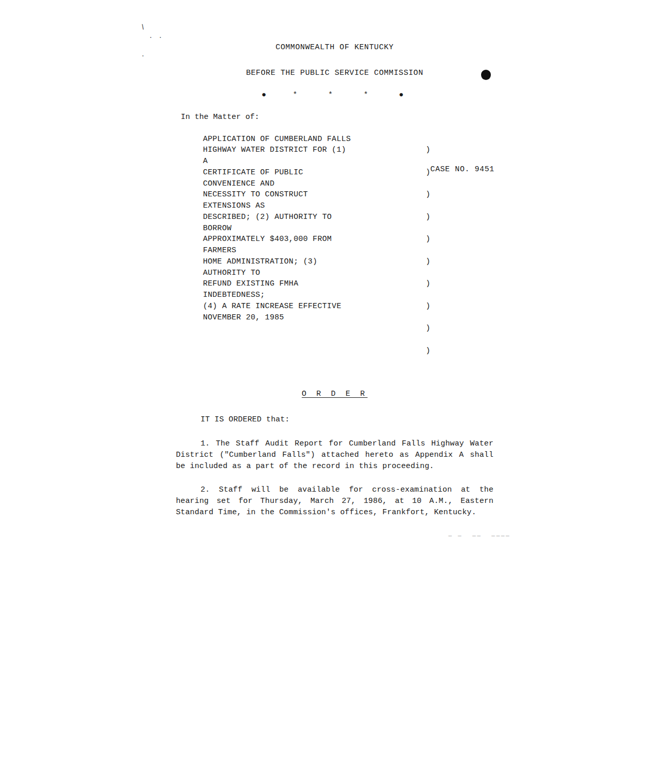\ · · ·
COMMONWEALTH OF KENTUCKY
BEFORE THE PUBLIC SERVICE COMMISSION
● * * * ●
In the Matter of:
| APPLICATION OF CUMBERLAND FALLS HIGHWAY WATER DISTRICT FOR (1) A CERTIFICATE OF PUBLIC CONVENIENCE AND NECESSITY TO CONSTRUCT EXTENSIONS AS DESCRIBED; (2) AUTHORITY TO BORROW APPROXIMATELY $403,000 FROM FARMERS HOME ADMINISTRATION; (3) AUTHORITY TO REFUND EXISTING FMHA INDEBTEDNESS; (4) A RATE INCREASE EFFECTIVE NOVEMBER 20, 1985 | ) ) ) ) ) ) ) ) ) ) | CASE NO. 9451 |
O R D E R
IT IS ORDERED that:
1. The Staff Audit Report for Cumberland Falls Highway Water District ("Cumberland Falls") attached hereto as Appendix A shall be included as a part of the record in this proceeding.
2. Staff will be available for cross-examination at the hearing set for Thursday, March 27, 1986, at 10 A.M., Eastern Standard Time, in the Commission's offices, Frankfort, Kentucky.
— — —— ————